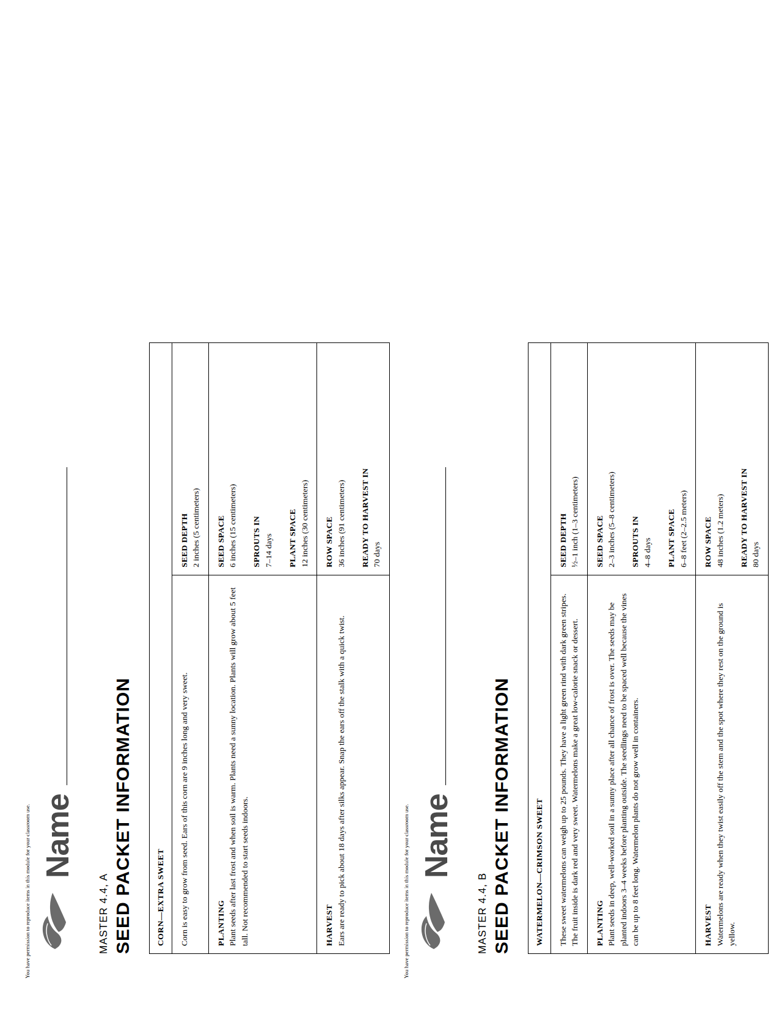============ MASTER 4.4, A (CORN) ============
Name
MASTER 4.4, A
SEED PACKET INFORMATION
| CORN—EXTRA SWEET |
| --- |
| Corn is easy to grow from seed. Ears of this corn are 9 inches long and very sweet. | SEED DEPTH 2 inches (5 centimeters) |
| PLANTING Plant seeds after last frost and when soil is warm. Plants need a sunny location. Plants will grow about 5 feet tall. Not recommended to start seeds indoors. | SEED SPACE 6 inches (15 centimeters) SPROUTS IN 7–14 days PLANT SPACE 12 inches (30 centimeters) |
| HARVEST Ears are ready to pick about 18 days after silks appear. Snap the ears off the stalk with a quick twist. | ROW SPACE 36 inches (91 centimeters) READY TO HARVEST IN 70 days |
============ MASTER 4.4, B (WATERMELON) ============
Name
MASTER 4.4, B
SEED PACKET INFORMATION
| WATERMELON—CRIMSON SWEET |
| --- |
| These sweet watermelons can weigh up to 25 pounds. They have a light green rind with dark green stripes. The fruit inside is dark red and very sweet. Watermelons make a great low-calorie snack or dessert. | SEED DEPTH ½–1 inch (1–3 centimeters) |
| PLANTING Plant seeds in deep, well-worked soil in a sunny place after all chance of frost is over. The seeds may be planted indoors 3–4 weeks before planting outside. The seedlings need to be spaced well because the vines can be up to 8 feet long. Watermelon plants do not grow well in containers. | SEED SPACE 2–3 inches (5–8 centimeters) SPROUTS IN 4–8 days PLANT SPACE 6–8 feet (2–2.5 meters) |
| HARVEST Watermelons are ready when they twist easily off the stem and the spot where they rest on the ground is yellow. | ROW SPACE 48 inches (1.2 meters) READY TO HARVEST IN 80 days |
You have permission to reproduce items in this module for your classroom use.
You have permission to reproduce items in this module for your classroom use.